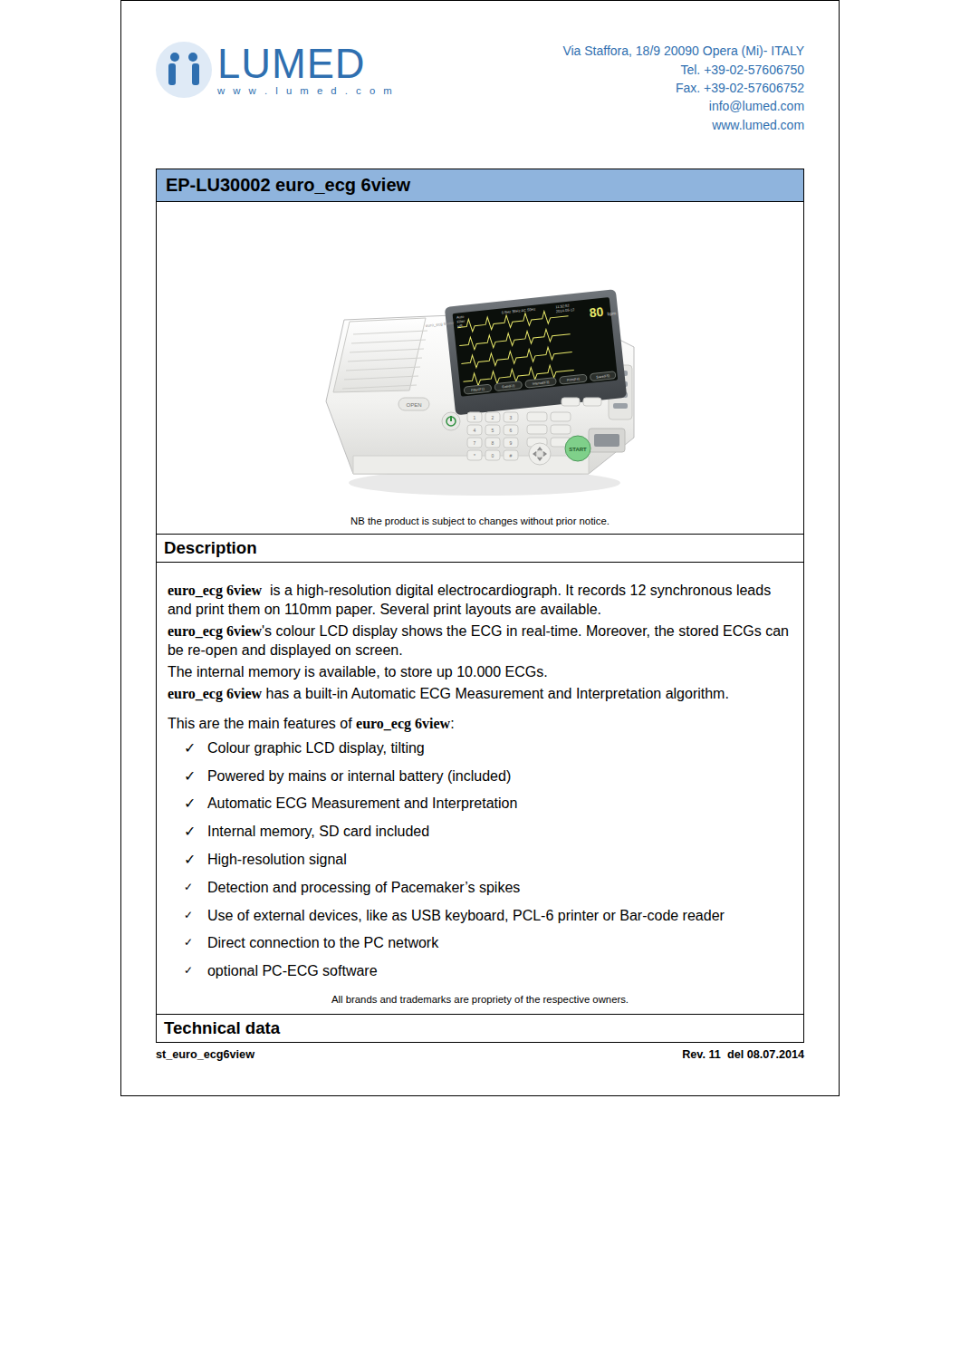LUMED
w w w . l u m e d . c o m
Via Staffora, 18/9 20090 Opera (Mi)- ITALY
Tel. +39-02-57606750
Fax. +39-02-57606752
info@lumed.com
www.lumed.com
EP-LU30002 euro_ecg 6view
OPEN Auto Filter HR 0.5Hz 35Hz AC 50Hz 11:32:52 2014-05-12 80 bpm Filter(F1) Gain(F2) Interval(F3) Print(F4) Save(F5) 123 456 789 *0# START euro_ecg 6view
NB the product is subject to changes without prior notice.
Description
euro_ecg 6view is a high-resolution digital electrocardiograph. It records 12 synchronous leads and print them on 110mm paper. Several print layouts are available.
euro_ecg 6view's colour LCD display shows the ECG in real-time. Moreover, the stored ECGs can be re-open and displayed on screen.
The internal memory is available, to store up 10.000 ECGs.
euro_ecg 6view has a built-in Automatic ECG Measurement and Interpretation algorithm.
This are the main features of euro_ecg 6view:
Colour graphic LCD display, tilting
Powered by mains or internal battery (included)
Automatic ECG Measurement and Interpretation
Internal memory, SD card included
High-resolution signal
Detection and processing of Pacemaker’s spikes
Use of external devices, like as USB keyboard, PCL-6 printer or Bar-code reader
Direct connection to the PC network
optional PC-ECG software
All brands and trademarks are propriety of the respective owners.
Technical data
st_euro_ecg6view
Rev. 11 del 08.07.2014